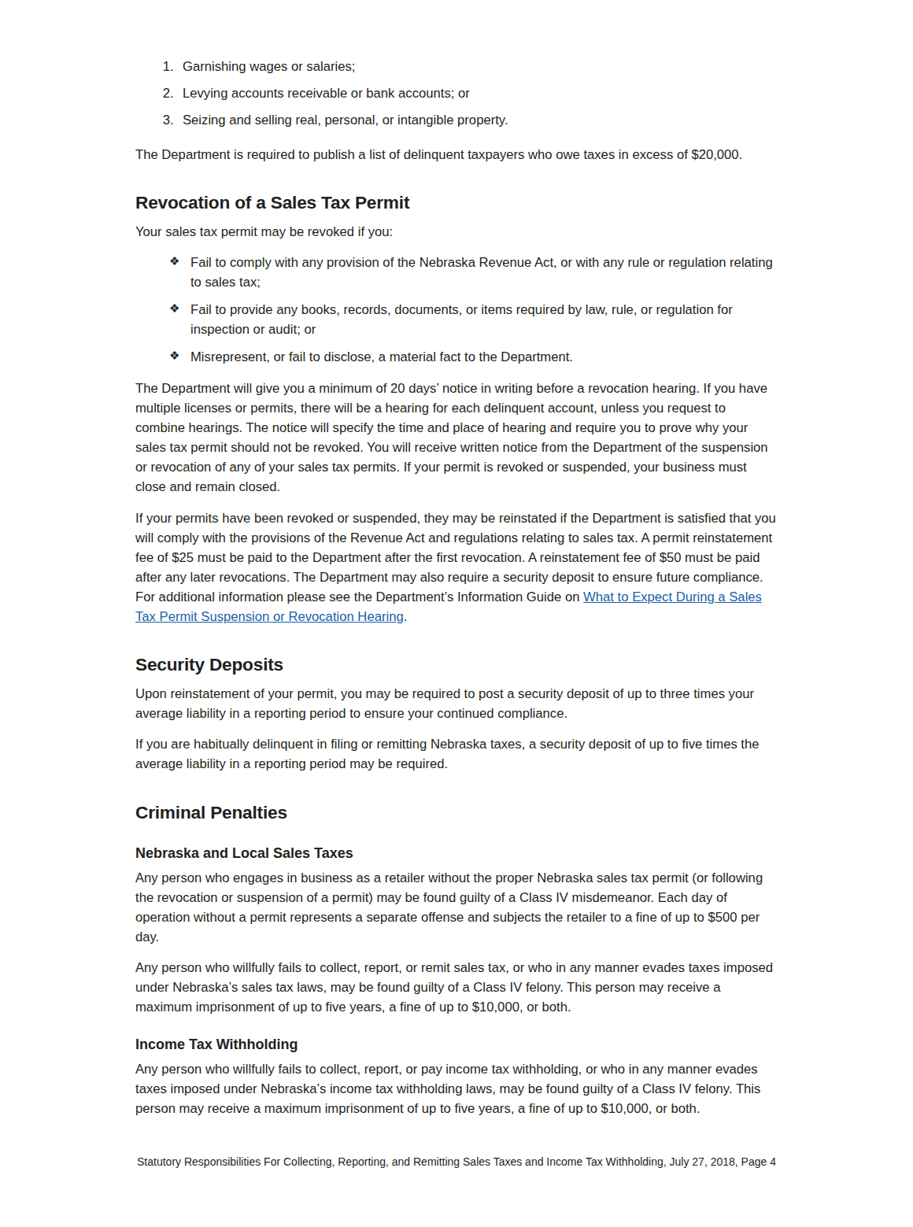Garnishing wages or salaries;
Levying accounts receivable or bank accounts; or
Seizing and selling real, personal, or intangible property.
The Department is required to publish a list of delinquent taxpayers who owe taxes in excess of $20,000.
Revocation of a Sales Tax Permit
Your sales tax permit may be revoked if you:
Fail to comply with any provision of the Nebraska Revenue Act, or with any rule or regulation relating to sales tax;
Fail to provide any books, records, documents, or items required by law, rule, or regulation for inspection or audit; or
Misrepresent, or fail to disclose, a material fact to the Department.
The Department will give you a minimum of 20 days’ notice in writing before a revocation hearing. If you have multiple licenses or permits, there will be a hearing for each delinquent account, unless you request to combine hearings. The notice will specify the time and place of hearing and require you to prove why your sales tax permit should not be revoked. You will receive written notice from the Department of the suspension or revocation of any of your sales tax permits. If your permit is revoked or suspended, your business must close and remain closed.
If your permits have been revoked or suspended, they may be reinstated if the Department is satisfied that you will comply with the provisions of the Revenue Act and regulations relating to sales tax. A permit reinstatement fee of $25 must be paid to the Department after the first revocation. A reinstatement fee of $50 must be paid after any later revocations. The Department may also require a security deposit to ensure future compliance. For additional information please see the Department’s Information Guide on What to Expect During a Sales Tax Permit Suspension or Revocation Hearing.
Security Deposits
Upon reinstatement of your permit, you may be required to post a security deposit of up to three times your average liability in a reporting period to ensure your continued compliance.
If you are habitually delinquent in filing or remitting Nebraska taxes, a security deposit of up to five times the average liability in a reporting period may be required.
Criminal Penalties
Nebraska and Local Sales Taxes
Any person who engages in business as a retailer without the proper Nebraska sales tax permit (or following the revocation or suspension of a permit) may be found guilty of a Class IV misdemeanor. Each day of operation without a permit represents a separate offense and subjects the retailer to a fine of up to $500 per day.
Any person who willfully fails to collect, report, or remit sales tax, or who in any manner evades taxes imposed under Nebraska’s sales tax laws, may be found guilty of a Class IV felony. This person may receive a maximum imprisonment of up to five years, a fine of up to $10,000, or both.
Income Tax Withholding
Any person who willfully fails to collect, report, or pay income tax withholding, or who in any manner evades taxes imposed under Nebraska’s income tax withholding laws, may be found guilty of a Class IV felony. This person may receive a maximum imprisonment of up to five years, a fine of up to $10,000, or both.
Statutory Responsibilities For Collecting, Reporting, and Remitting Sales Taxes and Income Tax Withholding, July 27, 2018, Page 4